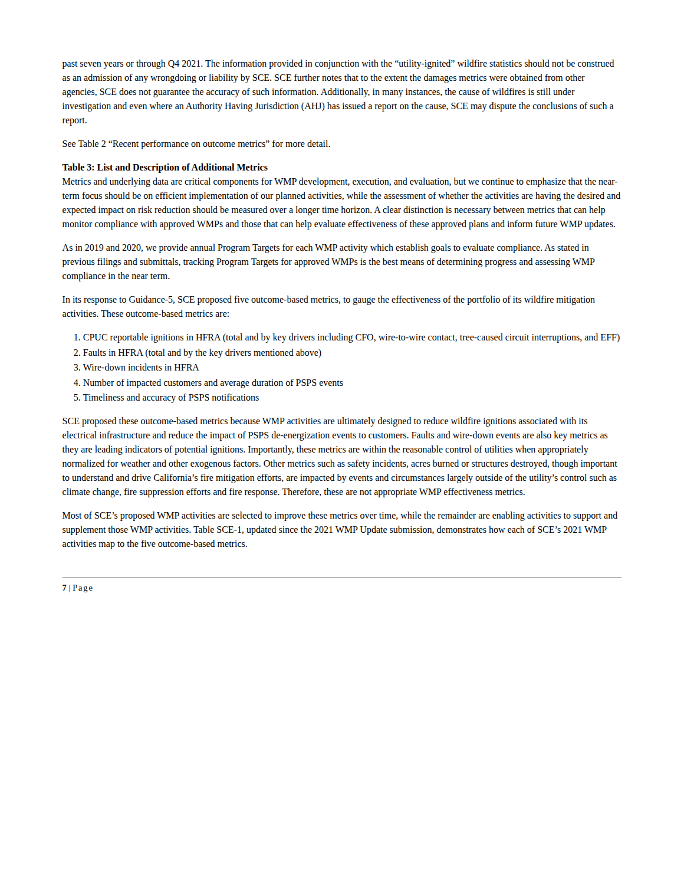past seven years or through Q4 2021. The information provided in conjunction with the “utility-ignited” wildfire statistics should not be construed as an admission of any wrongdoing or liability by SCE. SCE further notes that to the extent the damages metrics were obtained from other agencies, SCE does not guarantee the accuracy of such information. Additionally, in many instances, the cause of wildfires is still under investigation and even where an Authority Having Jurisdiction (AHJ) has issued a report on the cause, SCE may dispute the conclusions of such a report.
See Table 2 “Recent performance on outcome metrics” for more detail.
Table 3: List and Description of Additional Metrics
Metrics and underlying data are critical components for WMP development, execution, and evaluation, but we continue to emphasize that the near-term focus should be on efficient implementation of our planned activities, while the assessment of whether the activities are having the desired and expected impact on risk reduction should be measured over a longer time horizon. A clear distinction is necessary between metrics that can help monitor compliance with approved WMPs and those that can help evaluate effectiveness of these approved plans and inform future WMP updates.
As in 2019 and 2020, we provide annual Program Targets for each WMP activity which establish goals to evaluate compliance. As stated in previous filings and submittals, tracking Program Targets for approved WMPs is the best means of determining progress and assessing WMP compliance in the near term.
In its response to Guidance-5, SCE proposed five outcome-based metrics, to gauge the effectiveness of the portfolio of its wildfire mitigation activities. These outcome-based metrics are:
CPUC reportable ignitions in HFRA (total and by key drivers including CFO, wire-to-wire contact, tree-caused circuit interruptions, and EFF)
Faults in HFRA (total and by the key drivers mentioned above)
Wire-down incidents in HFRA
Number of impacted customers and average duration of PSPS events
Timeliness and accuracy of PSPS notifications
SCE proposed these outcome-based metrics because WMP activities are ultimately designed to reduce wildfire ignitions associated with its electrical infrastructure and reduce the impact of PSPS de-energization events to customers. Faults and wire-down events are also key metrics as they are leading indicators of potential ignitions. Importantly, these metrics are within the reasonable control of utilities when appropriately normalized for weather and other exogenous factors. Other metrics such as safety incidents, acres burned or structures destroyed, though important to understand and drive California’s fire mitigation efforts, are impacted by events and circumstances largely outside of the utility’s control such as climate change, fire suppression efforts and fire response. Therefore, these are not appropriate WMP effectiveness metrics.
Most of SCE’s proposed WMP activities are selected to improve these metrics over time, while the remainder are enabling activities to support and supplement those WMP activities. Table SCE-1, updated since the 2021 WMP Update submission, demonstrates how each of SCE’s 2021 WMP activities map to the five outcome-based metrics.
7 | Page